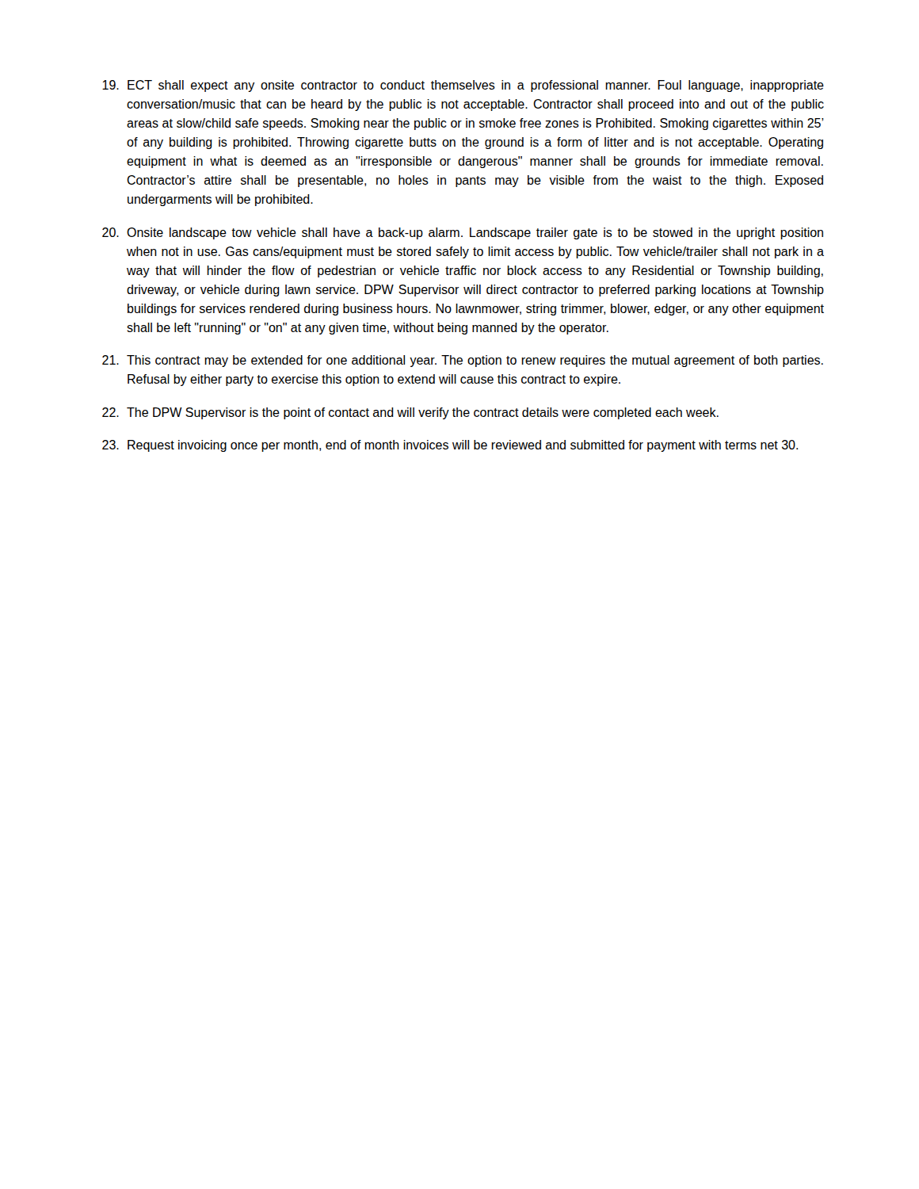ECT shall expect any onsite contractor to conduct themselves in a professional manner. Foul language, inappropriate conversation/music that can be heard by the public is not acceptable. Contractor shall proceed into and out of the public areas at slow/child safe speeds. Smoking near the public or in smoke free zones is Prohibited. Smoking cigarettes within 25’ of any building is prohibited. Throwing cigarette butts on the ground is a form of litter and is not acceptable. Operating equipment in what is deemed as an "irresponsible or dangerous" manner shall be grounds for immediate removal. Contractor’s attire shall be presentable, no holes in pants may be visible from the waist to the thigh. Exposed undergarments will be prohibited.
Onsite landscape tow vehicle shall have a back-up alarm. Landscape trailer gate is to be stowed in the upright position when not in use. Gas cans/equipment must be stored safely to limit access by public. Tow vehicle/trailer shall not park in a way that will hinder the flow of pedestrian or vehicle traffic nor block access to any Residential or Township building, driveway, or vehicle during lawn service. DPW Supervisor will direct contractor to preferred parking locations at Township buildings for services rendered during business hours. No lawnmower, string trimmer, blower, edger, or any other equipment shall be left "running" or "on" at any given time, without being manned by the operator.
This contract may be extended for one additional year. The option to renew requires the mutual agreement of both parties. Refusal by either party to exercise this option to extend will cause this contract to expire.
The DPW Supervisor is the point of contact and will verify the contract details were completed each week.
Request invoicing once per month, end of month invoices will be reviewed and submitted for payment with terms net 30.